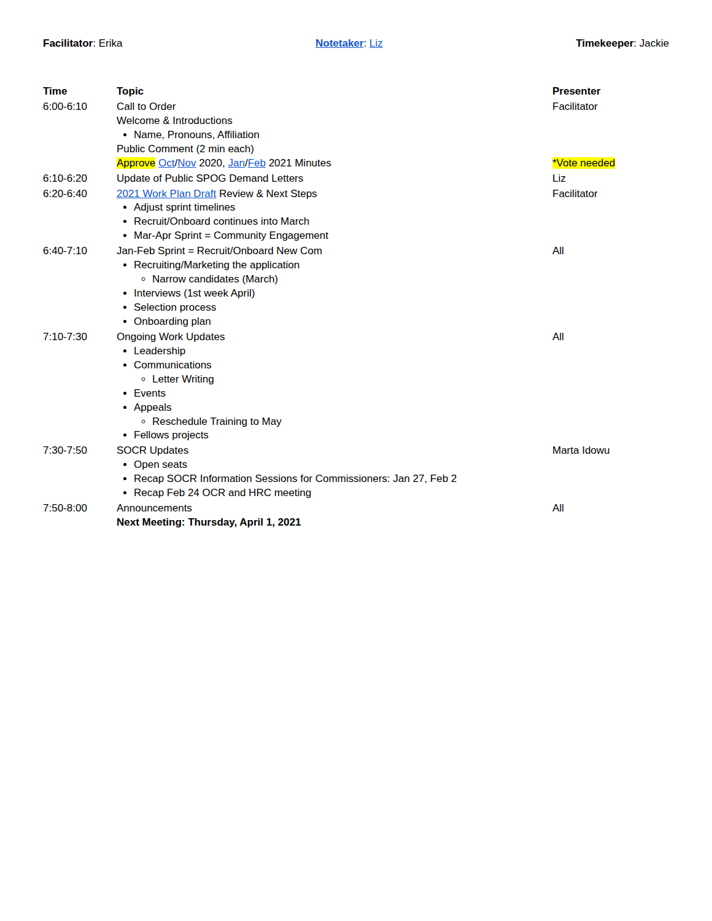Facilitator: Erika
Notetaker: Liz
Timekeeper: Jackie
| Time | Topic | Presenter |
| 6:00-6:10 | Call to Order Welcome & Introductions Name, Pronouns, Affiliation Public Comment (2 min each) Approve Oct / Nov 2020, Jan / Feb 2021 Minutes | Facilitator *Vote needed |
| 6:10-6:20 | Update of Public SPOG Demand Letters | Liz |
| 6:20-6:40 | 2021 Work Plan Draft Review & Next Steps Adjust sprint timelines Recruit/Onboard continues into March Mar-Apr Sprint = Community Engagement | Facilitator |
| 6:40-7:10 | Jan-Feb Sprint = Recruit/Onboard New Com Recruiting/Marketing the application Narrow candidates (March) Interviews (1st week April) Selection process Onboarding plan | All |
| 7:10-7:30 | Ongoing Work Updates Leadership Communications Letter Writing Events Appeals Reschedule Training to May Fellows projects | All |
| 7:30-7:50 | SOCR Updates Open seats Recap SOCR Information Sessions for Commissioners: Jan 27, Feb 2 Recap Feb 24 OCR and HRC meeting | Marta Idowu |
| 7:50-8:00 | Announcements Next Meeting: Thursday, April 1, 2021 | All |